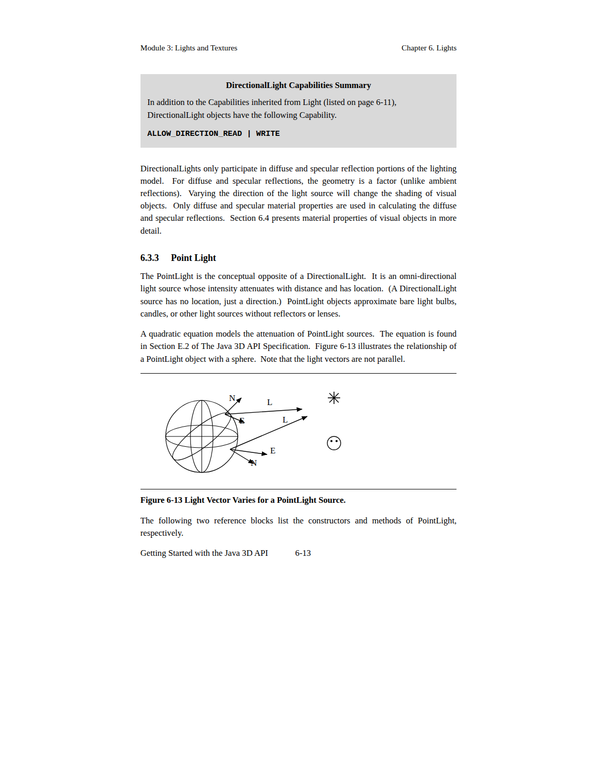Module 3: Lights and Textures
Chapter 6. Lights
DirectionalLight Capabilities Summary
In addition to the Capabilities inherited from Light (listed on page 6-11), DirectionalLight objects have the following Capability.
ALLOW_DIRECTION_READ | WRITE
DirectionalLights only participate in diffuse and specular reflection portions of the lighting model. For diffuse and specular reflections, the geometry is a factor (unlike ambient reflections). Varying the direction of the light source will change the shading of visual objects. Only diffuse and specular material properties are used in calculating the diffuse and specular reflections. Section 6.4 presents material properties of visual objects in more detail.
6.3.3 Point Light
The PointLight is the conceptual opposite of a DirectionalLight. It is an omni-directional light source whose intensity attenuates with distance and has location. (A DirectionalLight source has no location, just a direction.) PointLight objects approximate bare light bulbs, candles, or other light sources without reflectors or lenses.
A quadratic equation models the attenuation of PointLight sources. The equation is found in Section E.2 of The Java 3D API Specification. Figure 6-13 illustrates the relationship of a PointLight object with a sphere. Note that the light vectors are not parallel.
N E L N E L
Figure 6-13 Light Vector Varies for a PointLight Source.
The following two reference blocks list the constructors and methods of PointLight, respectively.
Getting Started with the Java 3D API
6-13